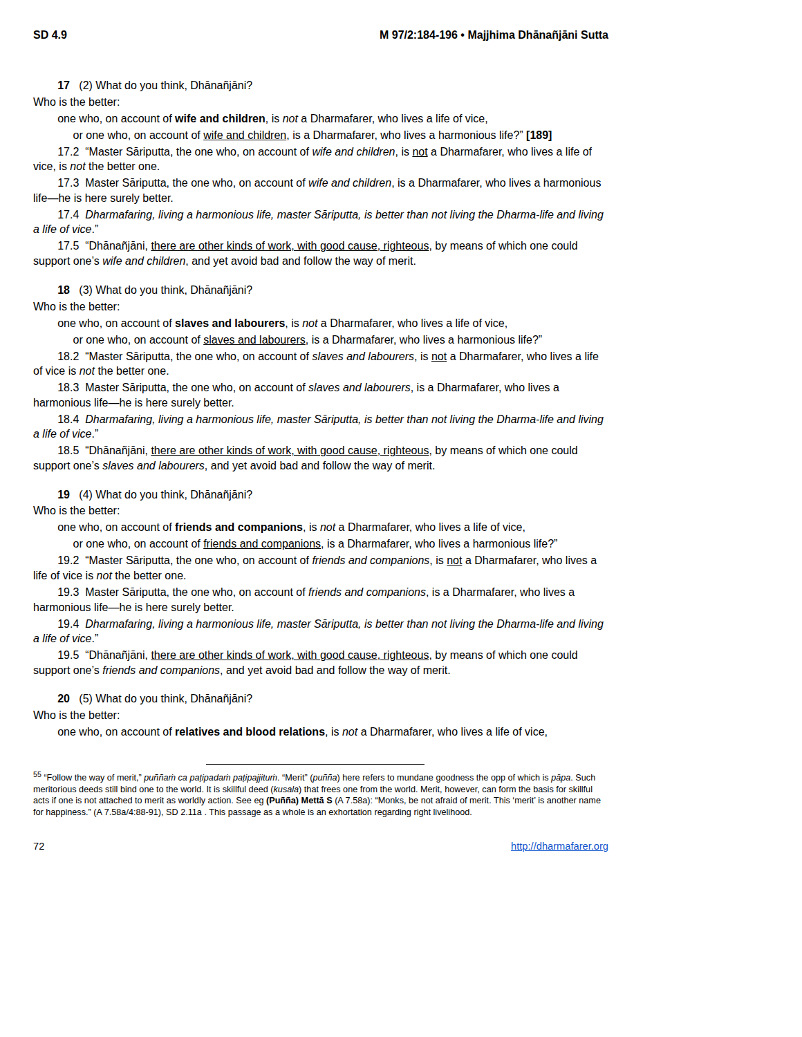SD 4.9
M 97/2:184-196 • Majjhima Dhānañjāni Sutta
17 (2) What do you think, Dhānañjāni?
Who is the better:
one who, on account of wife and children, is not a Dharmafarer, who lives a life of vice,
or one who, on account of wife and children, is a Dharmafarer, who lives a harmonious life?” [189]
17.2 “Master Sāriputta, the one who, on account of wife and children, is not a Dharmafarer, who lives a life of vice, is not the better one.
17.3 Master Sāriputta, the one who, on account of wife and children, is a Dharmafarer, who lives a harmonious life—he is here surely better.
17.4 Dharmafaring, living a harmonious life, master Sāriputta, is better than not living the Dharma-life and living a life of vice.”
17.5 “Dhānañjāni, there are other kinds of work, with good cause, righteous, by means of which one could support one’s wife and children, and yet avoid bad and follow the way of merit.
18 (3) What do you think, Dhānañjāni?
Who is the better:
one who, on account of slaves and labourers, is not a Dharmafarer, who lives a life of vice,
or one who, on account of slaves and labourers, is a Dharmafarer, who lives a harmonious life?”
18.2 “Master Sāriputta, the one who, on account of slaves and labourers, is not a Dharmafarer, who lives a life of vice is not the better one.
18.3 Master Sāriputta, the one who, on account of slaves and labourers, is a Dharmafarer, who lives a harmonious life—he is here surely better.
18.4 Dharmafaring, living a harmonious life, master Sāriputta, is better than not living the Dharma-life and living a life of vice.”
18.5 “Dhānañjāni, there are other kinds of work, with good cause, righteous, by means of which one could support one’s slaves and labourers, and yet avoid bad and follow the way of merit.
19 (4) What do you think, Dhānañjāni?
Who is the better:
one who, on account of friends and companions, is not a Dharmafarer, who lives a life of vice,
or one who, on account of friends and companions, is a Dharmafarer, who lives a harmonious life?”
19.2 “Master Sāriputta, the one who, on account of friends and companions, is not a Dharmafarer, who lives a life of vice is not the better one.
19.3 Master Sāriputta, the one who, on account of friends and companions, is a Dharmafarer, who lives a harmonious life—he is here surely better.
19.4 Dharmafaring, living a harmonious life, master Sāriputta, is better than not living the Dharma-life and living a life of vice.”
19.5 “Dhānañjāni, there are other kinds of work, with good cause, righteous, by means of which one could support one’s friends and companions, and yet avoid bad and follow the way of merit.
20 (5) What do you think, Dhānañjāni?
Who is the better:
one who, on account of relatives and blood relations, is not a Dharmafarer, who lives a life of vice,
55 “Follow the way of merit,” puññaṁ ca paṭipadaṁ paṭipajjituṁ. “Merit” (puñña) here refers to mundane goodness the opp of which is pāpa. Such meritorious deeds still bind one to the world. It is skillful deed (kusala) that frees one from the world. Merit, however, can form the basis for skillful acts if one is not attached to merit as worldly action. See eg (Puñña) Mettā S (A 7.58a): “Monks, be not afraid of merit. This ‘merit’ is another name for happiness.” (A 7.58a/4:88-91), SD 2.11a . This passage as a whole is an exhortation regarding right livelihood.
72
http://dharmafarer.org